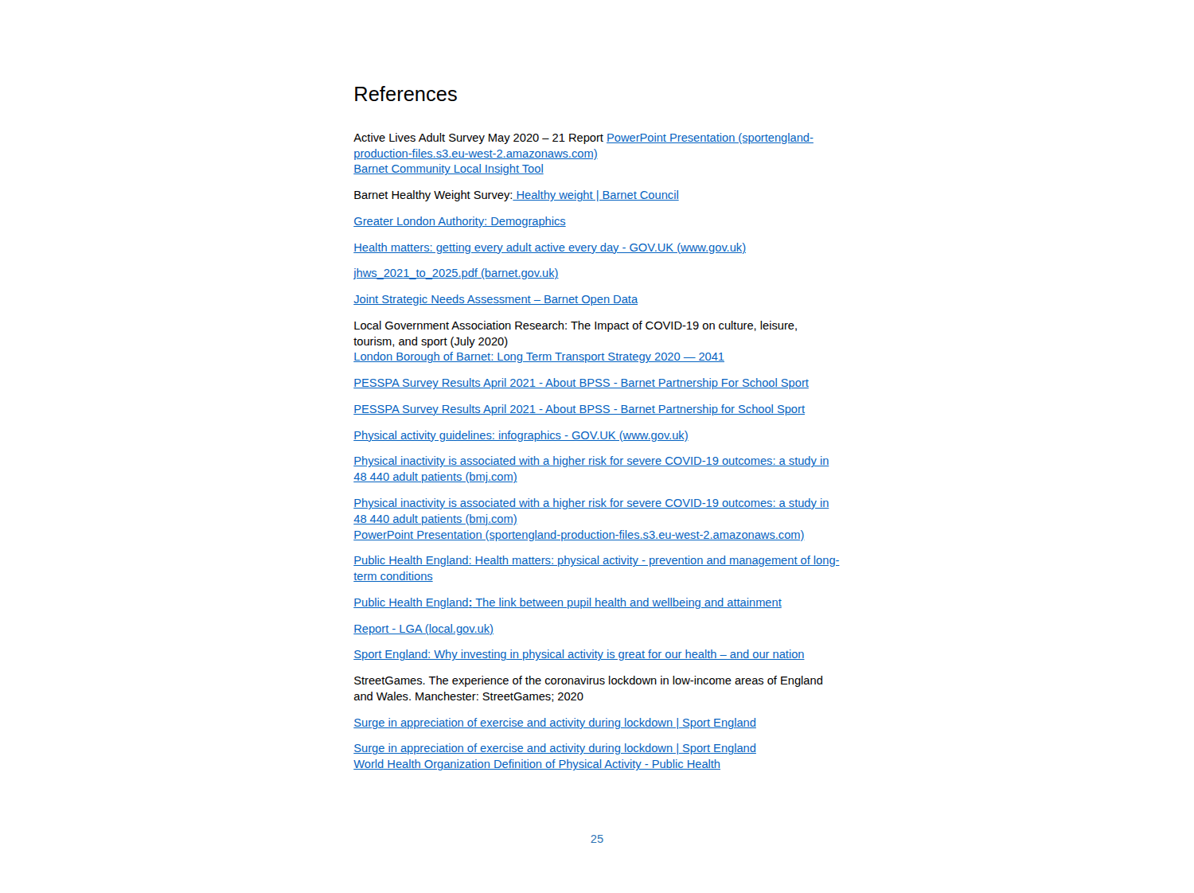References
Active Lives Adult Survey May 2020 – 21 Report PowerPoint Presentation (sportengland-production-files.s3.eu-west-2.amazonaws.com)
Barnet Community Local Insight Tool
Barnet Healthy Weight Survey: Healthy weight | Barnet Council
Greater London Authority: Demographics
Health matters: getting every adult active every day - GOV.UK (www.gov.uk)
jhws_2021_to_2025.pdf (barnet.gov.uk)
Joint Strategic Needs Assessment – Barnet Open Data
Local Government Association Research: The Impact of COVID-19 on culture, leisure, tourism, and sport (July 2020)
London Borough of Barnet: Long Term Transport Strategy 2020 — 2041
PESSPA Survey Results April 2021 - About BPSS - Barnet Partnership For School Sport
PESSPA Survey Results April 2021 - About BPSS - Barnet Partnership for School Sport
Physical activity guidelines: infographics - GOV.UK (www.gov.uk)
Physical inactivity is associated with a higher risk for severe COVID-19 outcomes: a study in 48 440 adult patients (bmj.com)
Physical inactivity is associated with a higher risk for severe COVID-19 outcomes: a study in 48 440 adult patients (bmj.com)
PowerPoint Presentation (sportengland-production-files.s3.eu-west-2.amazonaws.com)
Public Health England: Health matters: physical activity - prevention and management of long-term conditions
Public Health England: The link between pupil health and wellbeing and attainment
Report - LGA (local.gov.uk)
Sport England: Why investing in physical activity is great for our health – and our nation
StreetGames. The experience of the coronavirus lockdown in low-income areas of England and Wales. Manchester: StreetGames; 2020
Surge in appreciation of exercise and activity during lockdown | Sport England
Surge in appreciation of exercise and activity during lockdown | Sport England
World Health Organization Definition of Physical Activity - Public Health
25